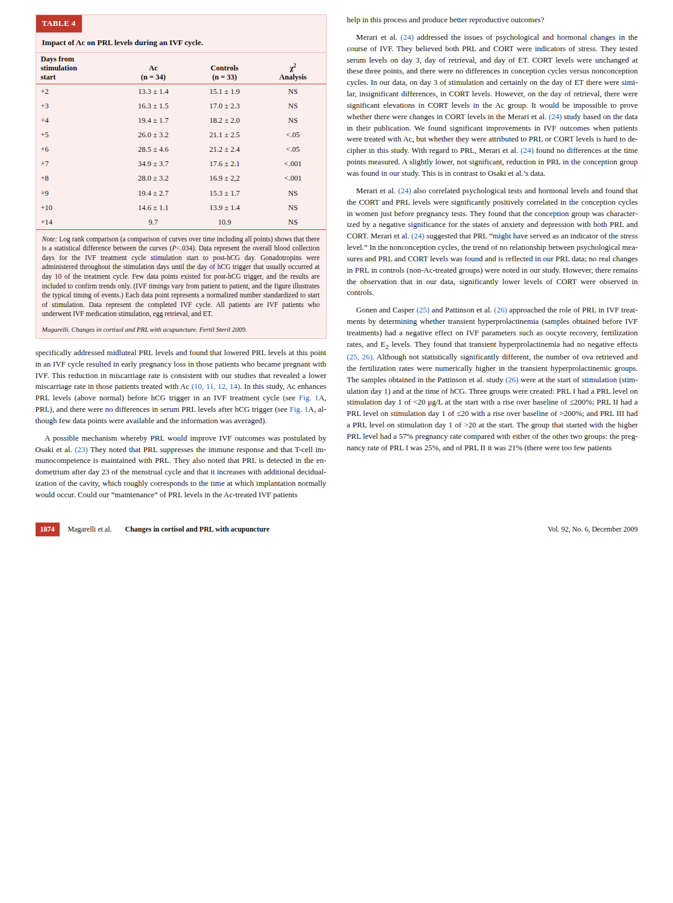TABLE 4
Impact of Ac on PRL levels during an IVF cycle.
| Days from stimulation start | Ac (n = 34) | Controls (n = 33) | χ 2 Analysis |
| --- | --- | --- | --- |
| +2 | 13.3 ± 1.4 | 15.1 ± 1.9 | NS |
| +3 | 16.3 ± 1.5 | 17.0 ± 2.3 | NS |
| +4 | 19.4 ± 1.7 | 18.2 ± 2.0 | NS |
| +5 | 26.0 ± 3.2 | 21.1 ± 2.5 | <.05 |
| +6 | 28.5 ± 4.6 | 21.2 ± 2.4 | <.05 |
| +7 | 34.9 ± 3.7 | 17.6 ± 2.1 | <.001 |
| +8 | 28.0 ± 3.2 | 16.9 ± 2,2 | <.001 |
| +9 | 19.4 ± 2.7 | 15.3 ± 1.7 | NS |
| +10 | 14.6 ± 1.1 | 13.9 ± 1.4 | NS |
| +14 | 9.7 | 10.9 | NS |
Note: Log rank comparison (a comparison of curves over time including all points) shows that there is a statistical difference between the curves (P<.034). Data represent the overall blood collection days for the IVF treatment cycle stimulation start to post-hCG day. Gonadotropins were administered throughout the stimulation days until the day of hCG trigger that usually occurred at day 10 of the treatment cycle. Few data points existed for post-hCG trigger, and the results are included to confirm trends only. (IVF timings vary from patient to patient, and the figure illustrates the typical timing of events.) Each data point represents a normalized number standardized to start of stimulation. Data represent the completed IVF cycle. All patients are IVF patients who underwent IVF medication stimulation, egg retrieval, and ET.
Magarelli. Changes in cortisol and PRL with acupuncture. Fertil Steril 2009.
specifically addressed midluteal PRL levels and found that lowered PRL levels at this point in an IVF cycle resulted in early pregnancy loss in those patients who became pregnant with IVF. This reduction in miscarriage rate is consistent with our studies that revealed a lower miscarriage rate in those patients treated with Ac (10, 11, 12, 14). In this study, Ac enhances PRL levels (above normal) before hCG trigger in an IVF treatment cycle (see Fig. 1 A, PRL), and there were no differences in serum PRL levels after hCG trigger (see Fig. 1 A, although few data points were available and the information was averaged).
A possible mechanism whereby PRL would improve IVF outcomes was postulated by Osaki et al. (23) They noted that PRL suppresses the immune response and that T-cell immunocompetence is maintained with PRL. They also noted that PRL is detected in the endometrium after day 23 of the menstrual cycle and that it increases with additional decidualization of the cavity, which roughly corresponds to the time at which implantation normally would occur. Could our “maintenance” of PRL levels in the Ac-treated IVF patients
help in this process and produce better reproductive outcomes?
Merari et al. (24) addressed the issues of psychological and hormonal changes in the course of IVF. They believed both PRL and CORT were indicators of stress. They tested serum levels on day 3, day of retrieval, and day of ET. CORT levels were unchanged at these three points, and there were no differences in conception cycles versus nonconception cycles. In our data, on day 3 of stimulation and certainly on the day of ET there were similar, insignificant differences, in CORT levels. However, on the day of retrieval, there were significant elevations in CORT levels in the Ac group. It would be impossible to prove whether there were changes in CORT levels in the Merari et al. (24) study based on the data in their publication. We found significant improvements in IVF outcomes when patients were treated with Ac, but whether they were attributed to PRL or CORT levels is hard to decipher in this study. With regard to PRL, Merari et al. (24) found no differences at the time points measured. A slightly lower, not significant, reduction in PRL in the conception group was found in our study. This is in contrast to Osaki et al.’s data.
Merari et al. (24) also correlated psychological tests and hormonal levels and found that the CORT and PRL levels were significantly positively correlated in the conception cycles in women just before pregnancy tests. They found that the conception group was characterized by a negative significance for the states of anxiety and depression with both PRL and CORT. Merari et al. (24) suggested that PRL “might have served as an indicator of the stress level.” In the nonconception cycles, the trend of no relationship between psychological measures and PRL and CORT levels was found and is reflected in our PRL data; no real changes in PRL in controls (non-Ac-treated groups) were noted in our study. However, there remains the observation that in our data, significantly lower levels of CORT were observed in controls.
Gonen and Casper (25) and Pattinson et al. (26) approached the role of PRL in IVF treatments by determining whether transient hyperprolactinemia (samples obtained before IVF treatments) had a negative effect on IVF parameters such as oocyte recovery, fertilization rates, and E2 levels. They found that transient hyperprolactinemia had no negative effects (25, 26). Although not statistically significantly different, the number of ova retrieved and the fertilization rates were numerically higher in the transient hyperprolactinemic groups. The samples obtained in the Pattinson et al. study (26) were at the start of stimulation (stimulation day 1) and at the time of hCG. Three groups were created: PRL I had a PRL level on stimulation day 1 of <20 μg/L at the start with a rise over baseline of ≤200%; PRL II had a PRL level on stimulation day 1 of ≤20 with a rise over baseline of >200%; and PRL III had a PRL level on stimulation day 1 of >20 at the start. The group that started with the higher PRL level had a 57% pregnancy rate compared with either of the other two groups: the pregnancy rate of PRL I was 25%, and of PRL II it was 21% (there were too few patients
1874 Magarelli et al. Changes in cortisol and PRL with acupuncture Vol. 92, No. 6, December 2009